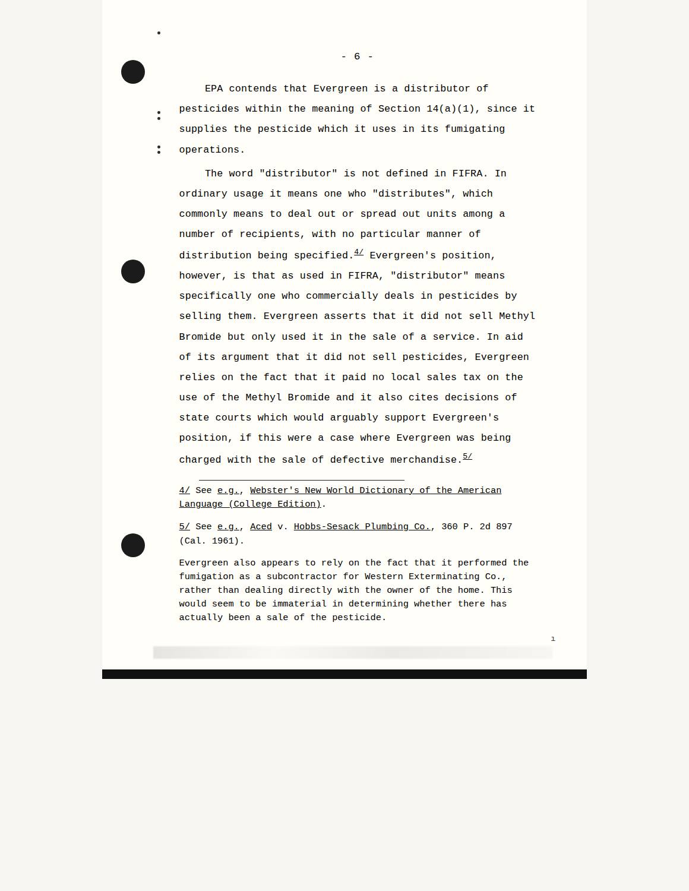- 6 -
EPA contends that Evergreen is a distributor of pesticides within the meaning of Section 14(a)(1), since it supplies the pesticide which it uses in its fumigating operations.
The word "distributor" is not defined in FIFRA. In ordinary usage it means one who "distributes", which commonly means to deal out or spread out units among a number of recipients, with no particular manner of distribution being specified.4/ Evergreen's position, however, is that as used in FIFRA, "distributor" means specifically one who commercially deals in pesticides by selling them. Evergreen asserts that it did not sell Methyl Bromide but only used it in the sale of a service. In aid of its argument that it did not sell pesticides, Evergreen relies on the fact that it paid no local sales tax on the use of the Methyl Bromide and it also cites decisions of state courts which would arguably support Evergreen's position, if this were a case where Evergreen was being charged with the sale of defective merchandise.5/
4/ See e.g., Webster's New World Dictionary of the American Language (College Edition).
5/ See e.g., Aced v. Hobbs-Sesack Plumbing Co., 360 P. 2d 897 (Cal. 1961).
Evergreen also appears to rely on the fact that it performed the fumigation as a subcontractor for Western Exterminating Co., rather than dealing directly with the owner of the home. This would seem to be immaterial in determining whether there has actually been a sale of the pesticide.
ı